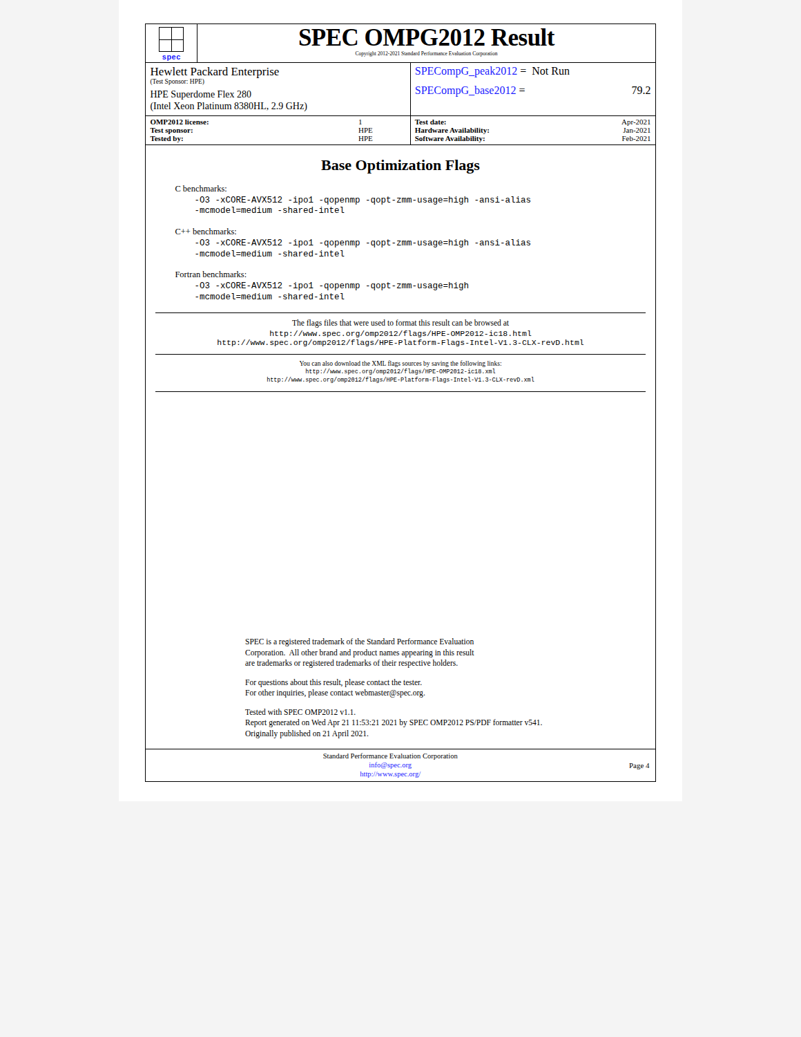spec
SPEC OMPG2012 Result
Copyright 2012-2021 Standard Performance Evaluation Corporation
Hewlett Packard Enterprise
(Test Sponsor: HPE)
HPE Superdome Flex 280
(Intel Xeon Platinum 8380HL, 2.9 GHz)
SPECompG_peak2012 = Not Run
SPECompG_base2012 = 79.2
| OMP2012 license: | 1 |
| Test sponsor: | HPE |
| Tested by: | HPE |
| Test date: | Apr-2021 |
| Hardware Availability: | Jan-2021 |
| Software Availability: | Feb-2021 |
Base Optimization Flags
C benchmarks:
-O3 -xCORE-AVX512 -ipo1 -qopenmp -qopt-zmm-usage=high -ansi-alias
-mcmodel=medium -shared-intel
C++ benchmarks:
-O3 -xCORE-AVX512 -ipo1 -qopenmp -qopt-zmm-usage=high -ansi-alias
-mcmodel=medium -shared-intel
Fortran benchmarks:
-O3 -xCORE-AVX512 -ipo1 -qopenmp -qopt-zmm-usage=high
-mcmodel=medium -shared-intel
The flags files that were used to format this result can be browsed at
http://www.spec.org/omp2012/flags/HPE-OMP2012-ic18.html
http://www.spec.org/omp2012/flags/HPE-Platform-Flags-Intel-V1.3-CLX-revD.html
You can also download the XML flags sources by saving the following links:
http://www.spec.org/omp2012/flags/HPE-OMP2012-ic18.xml
http://www.spec.org/omp2012/flags/HPE-Platform-Flags-Intel-V1.3-CLX-revD.xml
SPEC is a registered trademark of the Standard Performance Evaluation
Corporation. All other brand and product names appearing in this result
are trademarks or registered trademarks of their respective holders.
For questions about this result, please contact the tester.
For other inquiries, please contact webmaster@spec.org.
Tested with SPEC OMP2012 v1.1.
Report generated on Wed Apr 21 11:53:21 2021 by SPEC OMP2012 PS/PDF formatter v541.
Originally published on 21 April 2021.
Standard Performance Evaluation Corporation
info@spec.org
http://www.spec.org/
Page 4